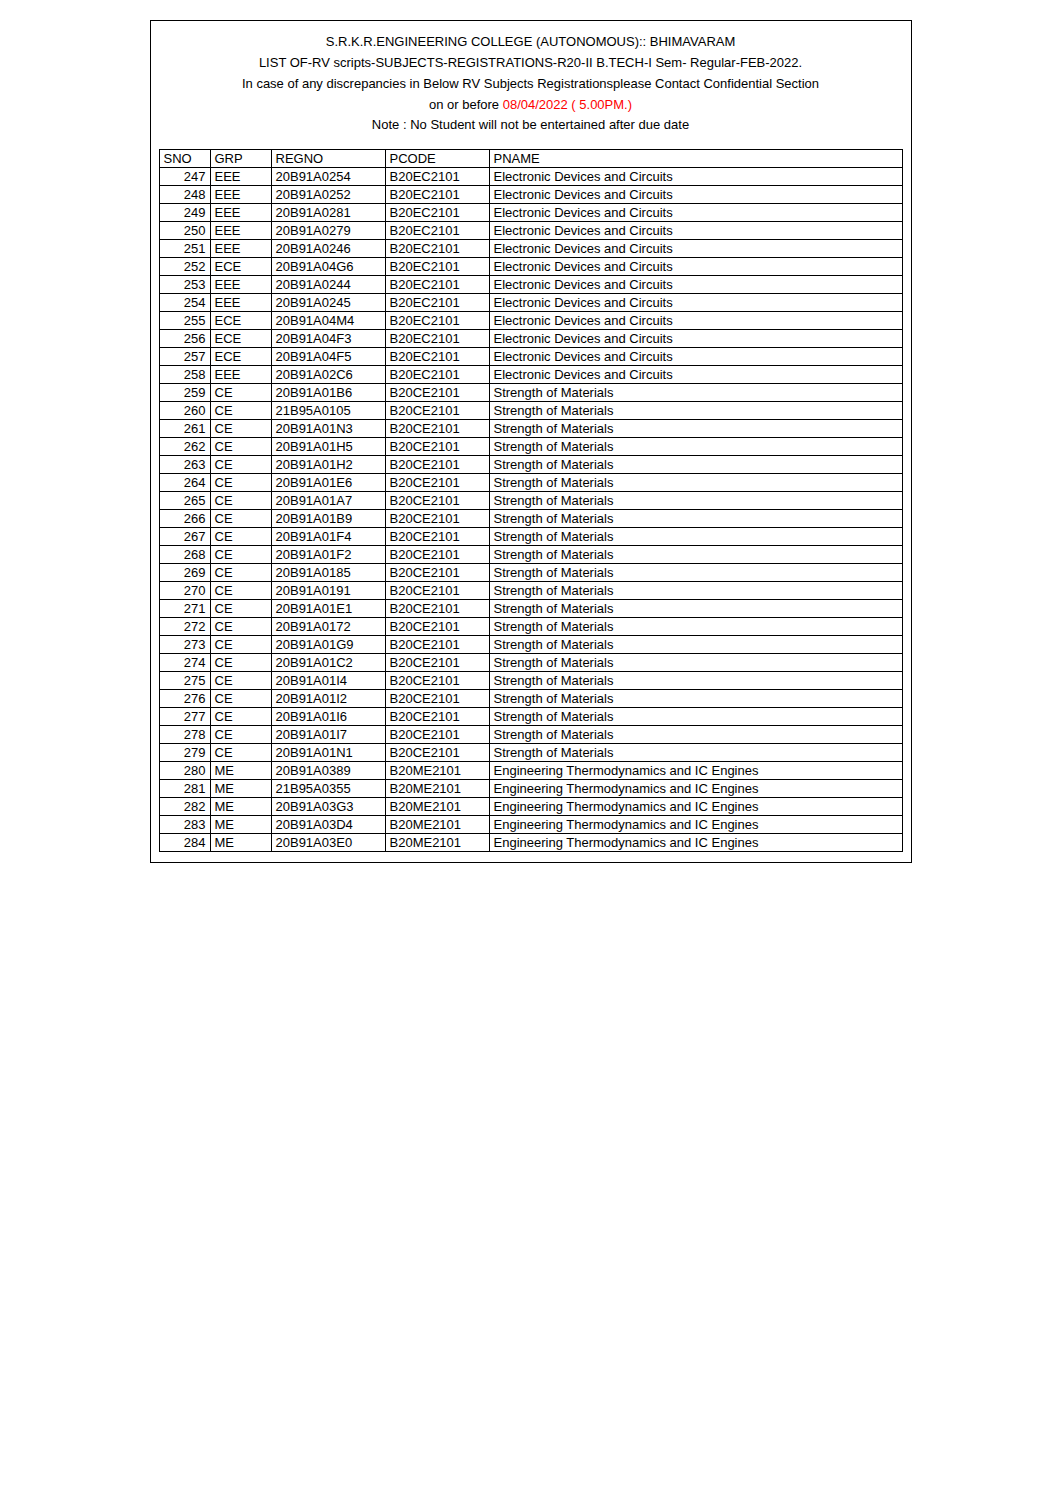S.R.K.R.ENGINEERING COLLEGE (AUTONOMOUS):: BHIMAVARAM
LIST OF-RV scripts-SUBJECTS-REGISTRATIONS-R20-II B.TECH-I Sem- Regular-FEB-2022.
In case of any discrepancies in Below RV Subjects Registrationsplease Contact Confidential Section
on or before 08/04/2022 ( 5.00PM.)
Note : No Student will not be entertained after due date
| SNO | GRP | REGNO | PCODE | PNAME |
| --- | --- | --- | --- | --- |
| 247 | EEE | 20B91A0254 | B20EC2101 | Electronic Devices and Circuits |
| 248 | EEE | 20B91A0252 | B20EC2101 | Electronic Devices and Circuits |
| 249 | EEE | 20B91A0281 | B20EC2101 | Electronic Devices and Circuits |
| 250 | EEE | 20B91A0279 | B20EC2101 | Electronic Devices and Circuits |
| 251 | EEE | 20B91A0246 | B20EC2101 | Electronic Devices and Circuits |
| 252 | ECE | 20B91A04G6 | B20EC2101 | Electronic Devices and Circuits |
| 253 | EEE | 20B91A0244 | B20EC2101 | Electronic Devices and Circuits |
| 254 | EEE | 20B91A0245 | B20EC2101 | Electronic Devices and Circuits |
| 255 | ECE | 20B91A04M4 | B20EC2101 | Electronic Devices and Circuits |
| 256 | ECE | 20B91A04F3 | B20EC2101 | Electronic Devices and Circuits |
| 257 | ECE | 20B91A04F5 | B20EC2101 | Electronic Devices and Circuits |
| 258 | EEE | 20B91A02C6 | B20EC2101 | Electronic Devices and Circuits |
| 259 | CE | 20B91A01B6 | B20CE2101 | Strength of Materials |
| 260 | CE | 21B95A0105 | B20CE2101 | Strength of Materials |
| 261 | CE | 20B91A01N3 | B20CE2101 | Strength of Materials |
| 262 | CE | 20B91A01H5 | B20CE2101 | Strength of Materials |
| 263 | CE | 20B91A01H2 | B20CE2101 | Strength of Materials |
| 264 | CE | 20B91A01E6 | B20CE2101 | Strength of Materials |
| 265 | CE | 20B91A01A7 | B20CE2101 | Strength of Materials |
| 266 | CE | 20B91A01B9 | B20CE2101 | Strength of Materials |
| 267 | CE | 20B91A01F4 | B20CE2101 | Strength of Materials |
| 268 | CE | 20B91A01F2 | B20CE2101 | Strength of Materials |
| 269 | CE | 20B91A0185 | B20CE2101 | Strength of Materials |
| 270 | CE | 20B91A0191 | B20CE2101 | Strength of Materials |
| 271 | CE | 20B91A01E1 | B20CE2101 | Strength of Materials |
| 272 | CE | 20B91A0172 | B20CE2101 | Strength of Materials |
| 273 | CE | 20B91A01G9 | B20CE2101 | Strength of Materials |
| 274 | CE | 20B91A01C2 | B20CE2101 | Strength of Materials |
| 275 | CE | 20B91A01I4 | B20CE2101 | Strength of Materials |
| 276 | CE | 20B91A01I2 | B20CE2101 | Strength of Materials |
| 277 | CE | 20B91A01I6 | B20CE2101 | Strength of Materials |
| 278 | CE | 20B91A01I7 | B20CE2101 | Strength of Materials |
| 279 | CE | 20B91A01N1 | B20CE2101 | Strength of Materials |
| 280 | ME | 20B91A0389 | B20ME2101 | Engineering Thermodynamics and IC Engines |
| 281 | ME | 21B95A0355 | B20ME2101 | Engineering Thermodynamics and IC Engines |
| 282 | ME | 20B91A03G3 | B20ME2101 | Engineering Thermodynamics and IC Engines |
| 283 | ME | 20B91A03D4 | B20ME2101 | Engineering Thermodynamics and IC Engines |
| 284 | ME | 20B91A03E0 | B20ME2101 | Engineering Thermodynamics and IC Engines |